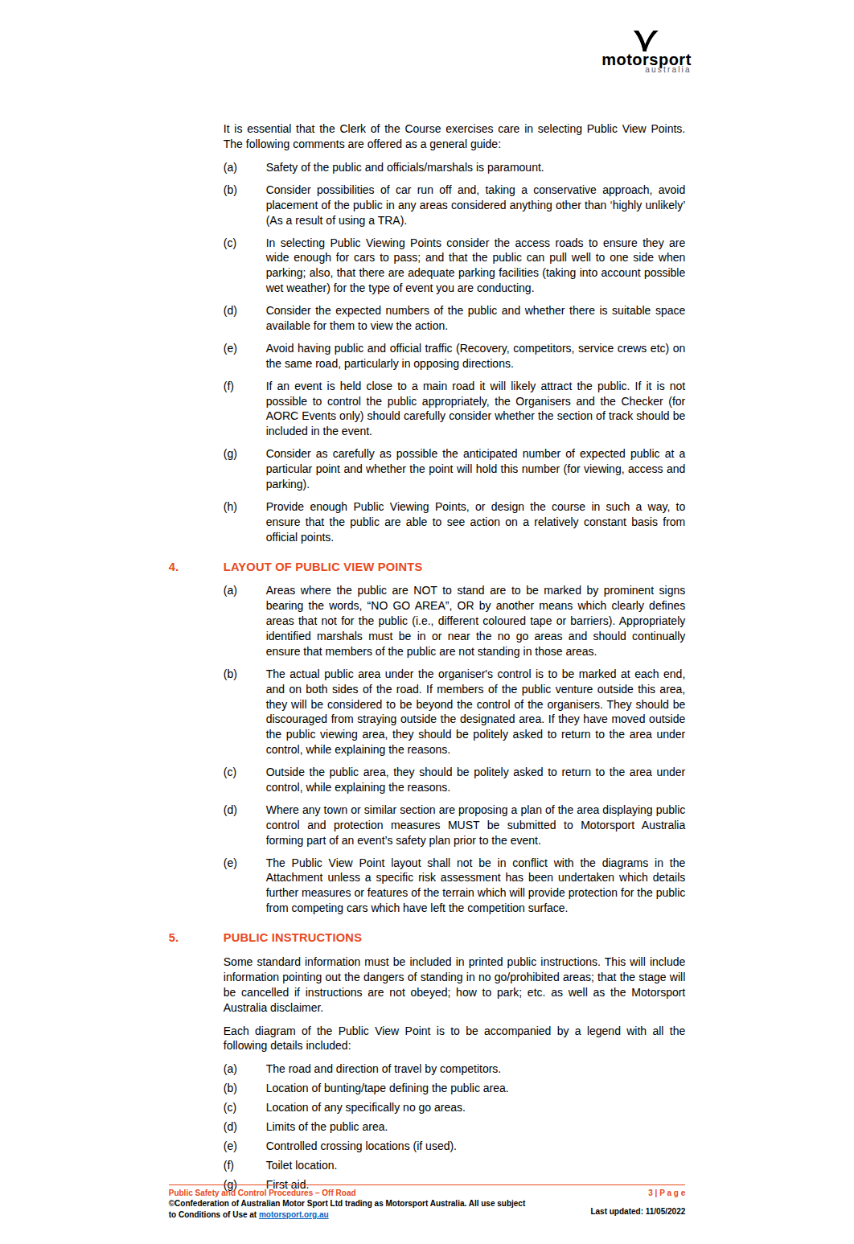motorsport
australia
It is essential that the Clerk of the Course exercises care in selecting Public View Points. The following comments are offered as a general guide:
(a) Safety of the public and officials/marshals is paramount.
(b) Consider possibilities of car run off and, taking a conservative approach, avoid placement of the public in any areas considered anything other than ‘highly unlikely’ (As a result of using a TRA).
(c) In selecting Public Viewing Points consider the access roads to ensure they are wide enough for cars to pass; and that the public can pull well to one side when parking; also, that there are adequate parking facilities (taking into account possible wet weather) for the type of event you are conducting.
(d) Consider the expected numbers of the public and whether there is suitable space available for them to view the action.
(e) Avoid having public and official traffic (Recovery, competitors, service crews etc) on the same road, particularly in opposing directions.
(f) If an event is held close to a main road it will likely attract the public. If it is not possible to control the public appropriately, the Organisers and the Checker (for AORC Events only) should carefully consider whether the section of track should be included in the event.
(g) Consider as carefully as possible the anticipated number of expected public at a particular point and whether the point will hold this number (for viewing, access and parking).
(h) Provide enough Public Viewing Points, or design the course in such a way, to ensure that the public are able to see action on a relatively constant basis from official points.
4. Layout of Public View Points
(a) Areas where the public are NOT to stand are to be marked by prominent signs bearing the words, “NO GO AREA”, OR by another means which clearly defines areas that not for the public (i.e., different coloured tape or barriers). Appropriately identified marshals must be in or near the no go areas and should continually ensure that members of the public are not standing in those areas.
(b) The actual public area under the organiser's control is to be marked at each end, and on both sides of the road. If members of the public venture outside this area, they will be considered to be beyond the control of the organisers. They should be discouraged from straying outside the designated area. If they have moved outside the public viewing area, they should be politely asked to return to the area under control, while explaining the reasons.
(c) Outside the public area, they should be politely asked to return to the area under control, while explaining the reasons.
(d) Where any town or similar section are proposing a plan of the area displaying public control and protection measures MUST be submitted to Motorsport Australia forming part of an event’s safety plan prior to the event.
(e) The Public View Point layout shall not be in conflict with the diagrams in the Attachment unless a specific risk assessment has been undertaken which details further measures or features of the terrain which will provide protection for the public from competing cars which have left the competition surface.
5. Public Instructions
Some standard information must be included in printed public instructions. This will include information pointing out the dangers of standing in no go/prohibited areas; that the stage will be cancelled if instructions are not obeyed; how to park; etc. as well as the Motorsport Australia disclaimer.
Each diagram of the Public View Point is to be accompanied by a legend with all the following details included:
(a) The road and direction of travel by competitors.
(b) Location of bunting/tape defining the public area.
(c) Location of any specifically no go areas.
(d) Limits of the public area.
(e) Controlled crossing locations (if used).
(f) Toilet location.
(g) First aid.
Public Safety and Control Procedures – Off Road
©Confederation of Australian Motor Sport Ltd trading as Motorsport Australia. All use subject to Conditions of Use at motorsport.org.au
3 | P a g e
Last updated: 11/05/2022